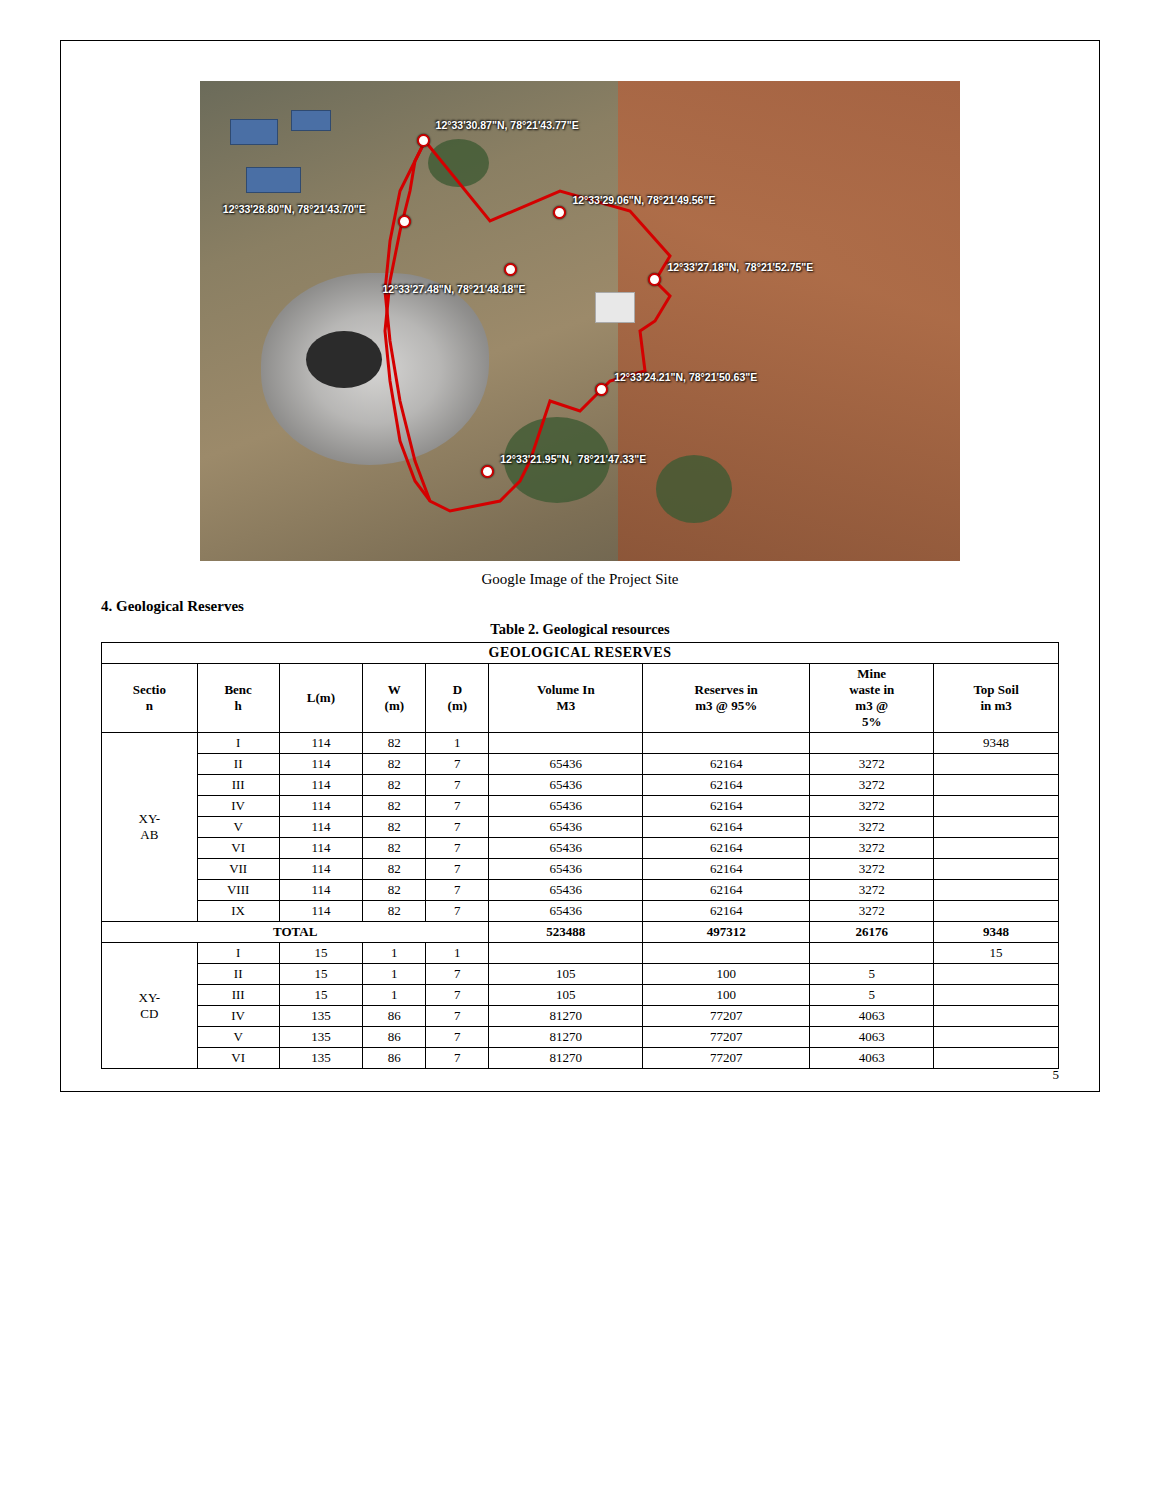12°33'30.87"N, 78°21'43.77"E
12°33'28.80"N, 78°21'43.70"E
12°33'29.06"N, 78°21'49.56"E
12°33'27.48"N, 78°21'48.18"E
12°33'27.18"N, 78°21'52.75"E
12°33'24.21"N, 78°21'50.63"E
12°33'21.95"N, 78°21'47.33"E
Google Image of the Project Site
4. Geological Reserves
Table 2. Geological resources
| GEOLOGICAL RESERVES |
| --- |
| Sectio n | Benc h | L(m) | W (m) | D (m) | Volume In M3 | Reserves in m3 @ 95% | Mine waste in m3 @ 5% | Top Soil in m3 |
| XY- AB | I | 114 | 82 | 1 | | | | 9348 |
| II | 114 | 82 | 7 | 65436 | 62164 | 3272 | |
| III | 114 | 82 | 7 | 65436 | 62164 | 3272 | |
| IV | 114 | 82 | 7 | 65436 | 62164 | 3272 | |
| V | 114 | 82 | 7 | 65436 | 62164 | 3272 | |
| VI | 114 | 82 | 7 | 65436 | 62164 | 3272 | |
| VII | 114 | 82 | 7 | 65436 | 62164 | 3272 | |
| VIII | 114 | 82 | 7 | 65436 | 62164 | 3272 | |
| IX | 114 | 82 | 7 | 65436 | 62164 | 3272 | |
| TOTAL | 523488 | 497312 | 26176 | 9348 |
| XY- CD | I | 15 | 1 | 1 | | | | 15 |
| II | 15 | 1 | 7 | 105 | 100 | 5 | |
| III | 15 | 1 | 7 | 105 | 100 | 5 | |
| IV | 135 | 86 | 7 | 81270 | 77207 | 4063 | |
| V | 135 | 86 | 7 | 81270 | 77207 | 4063 | |
| VI | 135 | 86 | 7 | 81270 | 77207 | 4063 | |
5